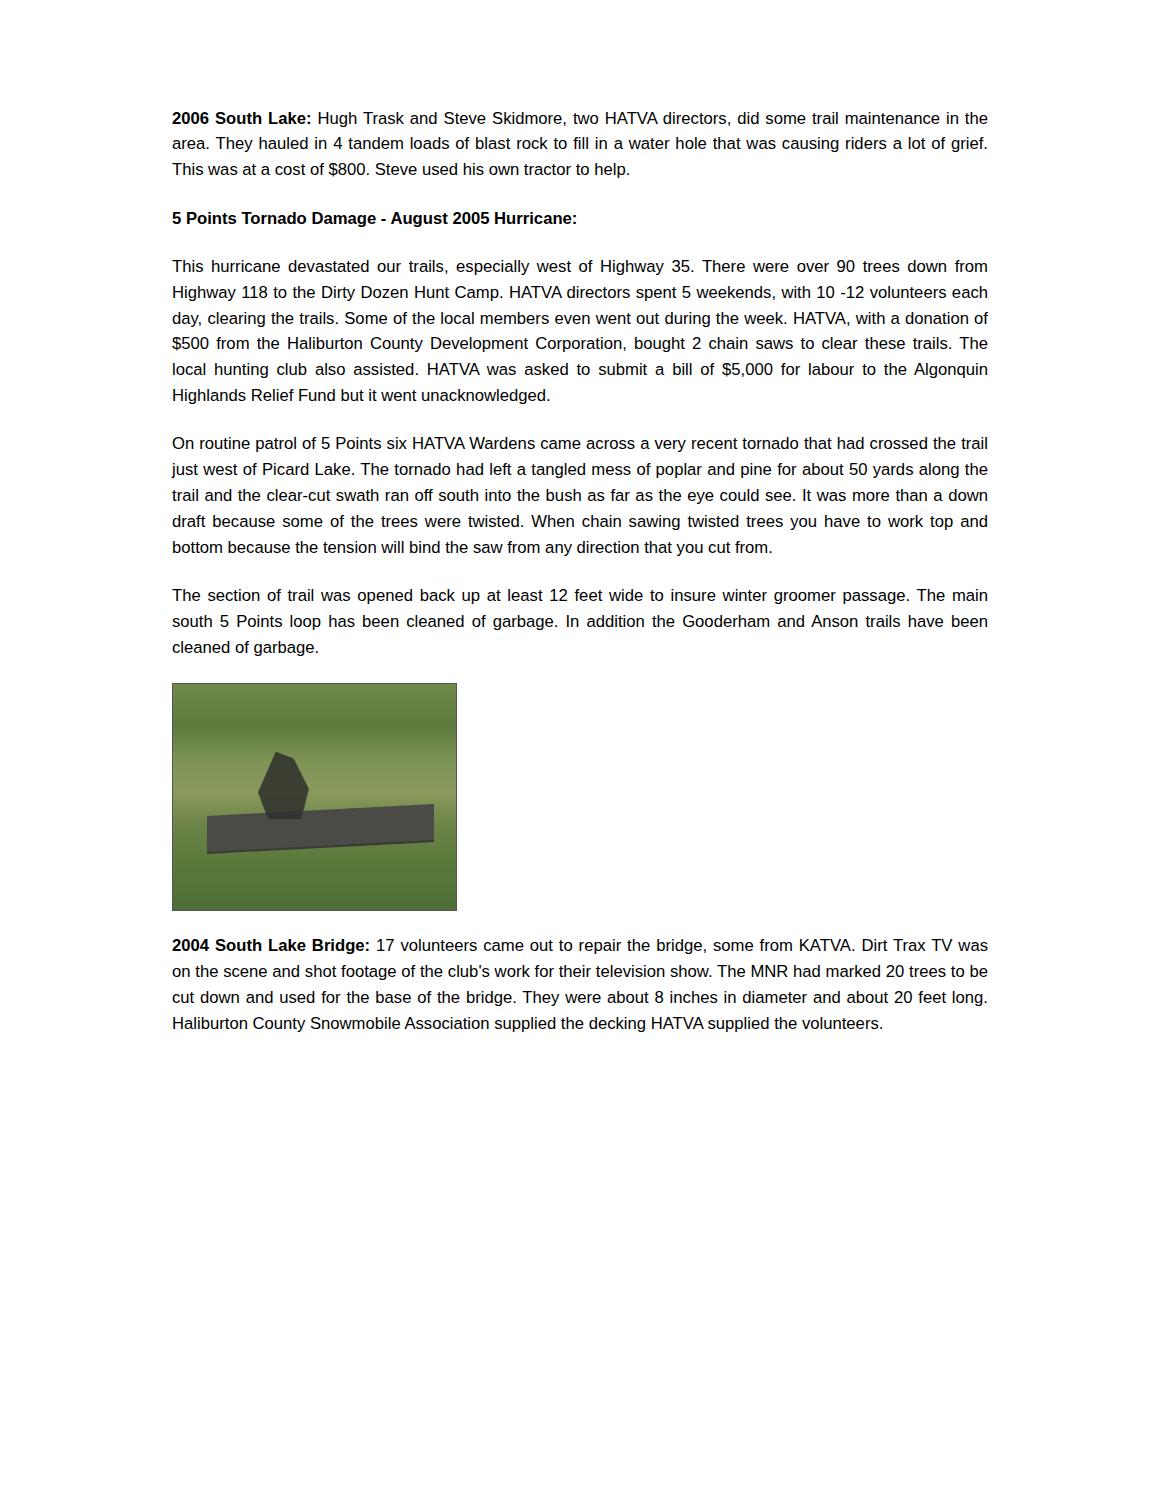2006 South Lake: Hugh Trask and Steve Skidmore, two HATVA directors, did some trail maintenance in the area. They hauled in 4 tandem loads of blast rock to fill in a water hole that was causing riders a lot of grief. This was at a cost of $800. Steve used his own tractor to help.
5 Points Tornado Damage - August 2005 Hurricane:
This hurricane devastated our trails, especially west of Highway 35. There were over 90 trees down from Highway 118 to the Dirty Dozen Hunt Camp. HATVA directors spent 5 weekends, with 10 -12 volunteers each day, clearing the trails. Some of the local members even went out during the week. HATVA, with a donation of $500 from the Haliburton County Development Corporation, bought 2 chain saws to clear these trails. The local hunting club also assisted. HATVA was asked to submit a bill of $5,000 for labour to the Algonquin Highlands Relief Fund but it went unacknowledged.
On routine patrol of 5 Points six HATVA Wardens came across a very recent tornado that had crossed the trail just west of Picard Lake. The tornado had left a tangled mess of poplar and pine for about 50 yards along the trail and the clear-cut swath ran off south into the bush as far as the eye could see. It was more than a down draft because some of the trees were twisted. When chain sawing twisted trees you have to work top and bottom because the tension will bind the saw from any direction that you cut from.
The section of trail was opened back up at least 12 feet wide to insure winter groomer passage. The main south 5 Points loop has been cleaned of garbage. In addition the Gooderham and Anson trails have been cleaned of garbage.
2004 South Lake Bridge: 17 volunteers came out to repair the bridge, some from KATVA. Dirt Trax TV was on the scene and shot footage of the club's work for their television show. The MNR had marked 20 trees to be cut down and used for the base of the bridge. They were about 8 inches in diameter and about 20 feet long. Haliburton County Snowmobile Association supplied the decking HATVA supplied the volunteers.